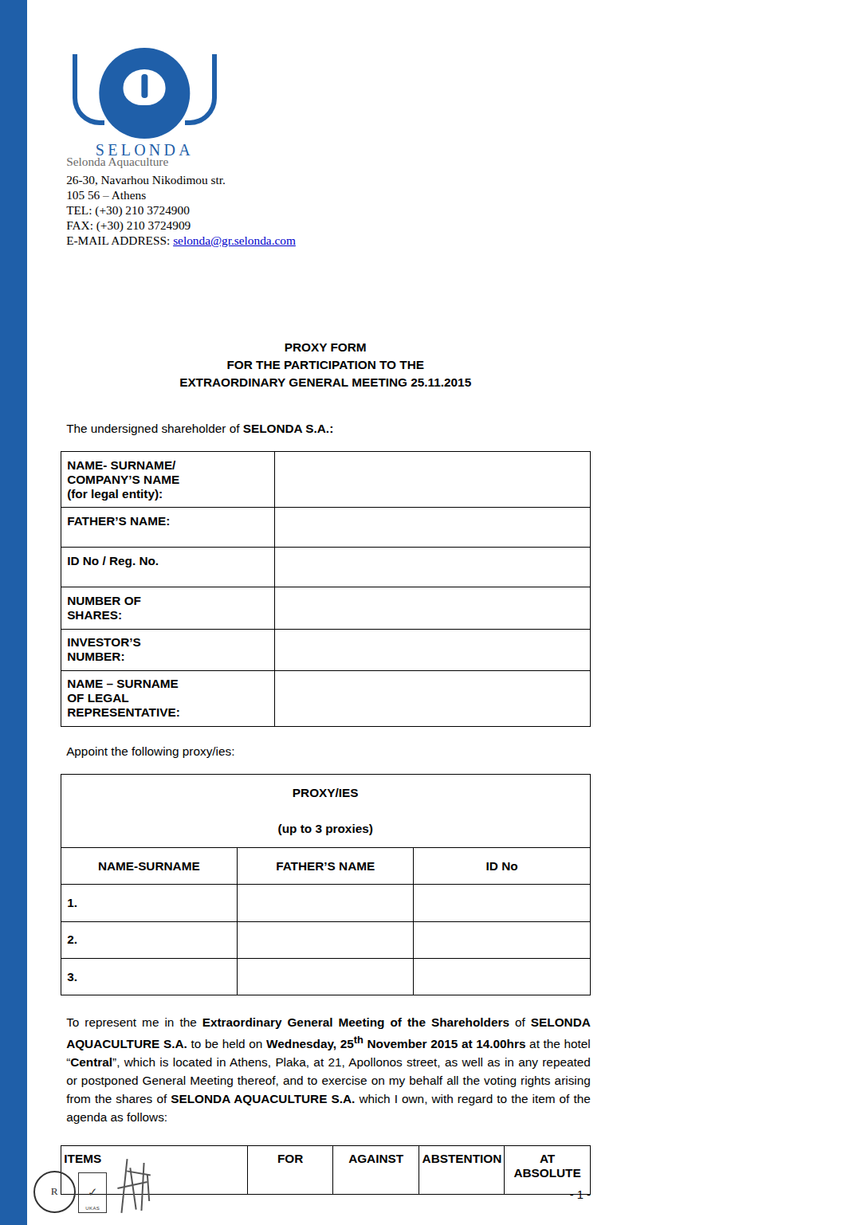SELONDA
Selonda Aquaculture
26-30, Navarhou Nikodimou str.
105 56 – Athens
TEL: (+30) 210 3724900
FAX: (+30) 210 3724909
E-MAIL ADDRESS: selonda@gr.selonda.com
PROXY FORM
FOR THE PARTICIPATION TO THE
EXTRAORDINARY GENERAL MEETING 25.11.2015
The undersigned shareholder of SELONDA S.A.:
| NAME- SURNAME/ COMPANY’S NAME (for legal entity): | |
| FATHER’S NAME: | |
| ID No / Reg. No. | |
| NUMBER OF SHARES: | |
| INVESTOR’S NUMBER: | |
| NAME – SURNAME OF LEGAL REPRESENTATIVE: | |
Appoint the following proxy/ies:
| PROXY/IES |
| (up to 3 proxies) |
| NAME-SURNAME | FATHER’S NAME | ID No |
| 1. | | |
| 2. | | |
| 3. | | |
To represent me in the Extraordinary General Meeting of the Shareholders of SELONDA AQUACULTURE S.A. to be held on Wednesday, 25th November 2015 at 14.00hrs at the hotel “Central”, which is located in Athens, Plaka, at 21, Apollonos street, as well as in any repeated or postponed General Meeting thereof, and to exercise on my behalf all the voting rights arising from the shares of SELONDA AQUACULTURE S.A. which I own, with regard to the item of the agenda as follows:
| ITEMS | FOR | AGAINST | ABSTENTION | AT ABSOLUTE |
| --- | --- | --- | --- | --- |
R
✓ UKAS
- 1 -